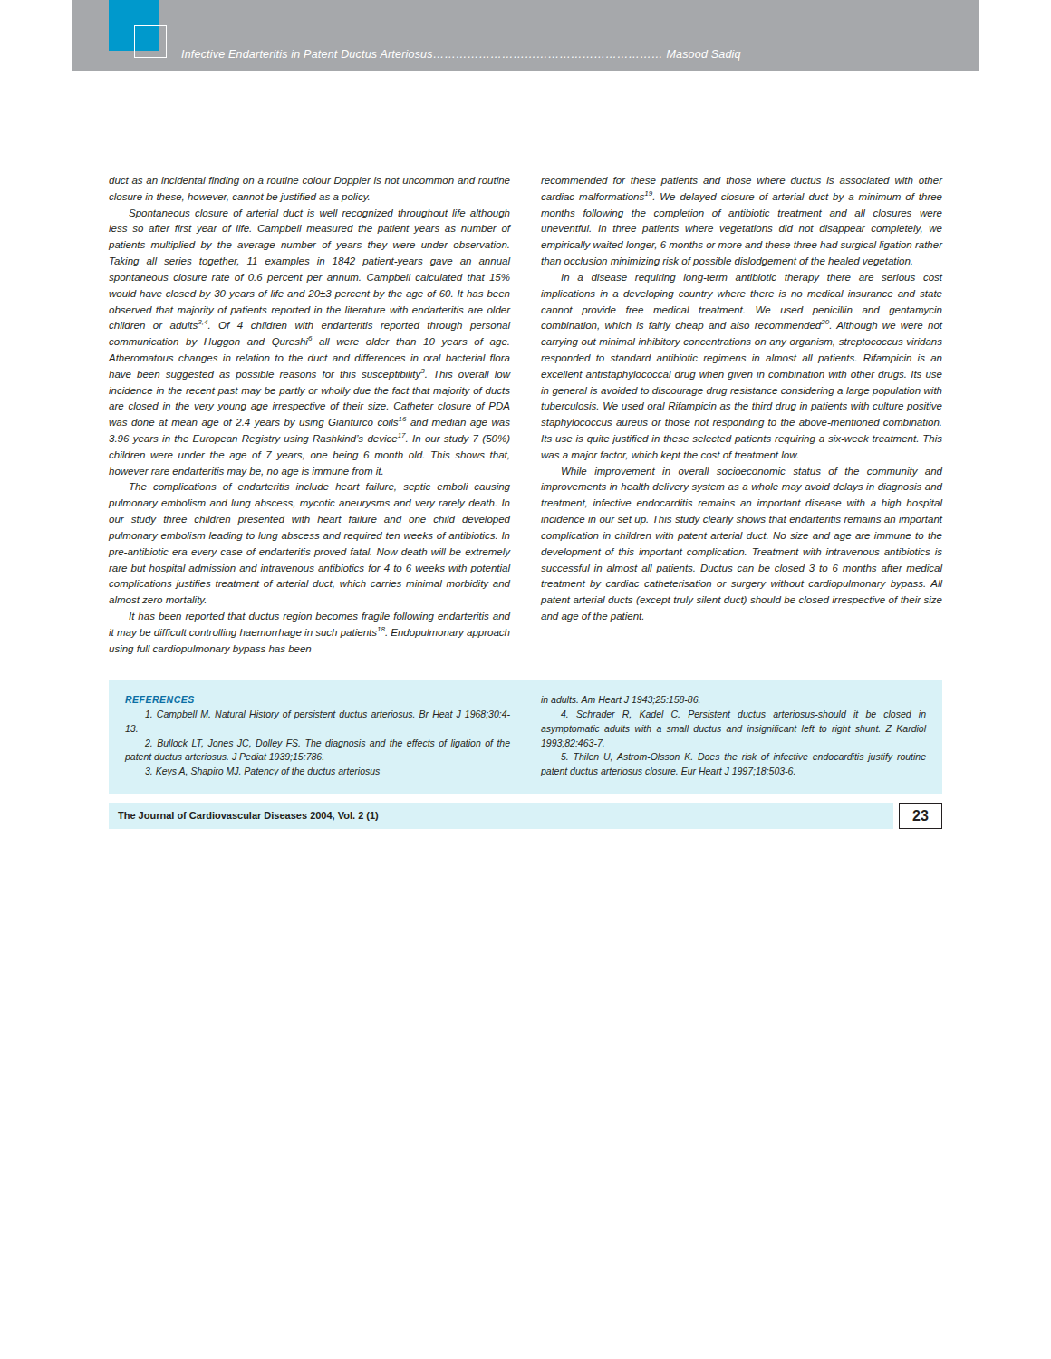Infective Endarteritis in Patent Ductus Arteriosus…………………………………………………… Masood Sadiq
duct as an incidental finding on a routine colour Doppler is not uncommon and routine closure in these, however, cannot be justified as a policy.
Spontaneous closure of arterial duct is well recognized throughout life although less so after first year of life. Campbell measured the patient years as number of patients multiplied by the average number of years they were under observation. Taking all series together, 11 examples in 1842 patient-years gave an annual spontaneous closure rate of 0.6 percent per annum. Campbell calculated that 15% would have closed by 30 years of life and 20±3 percent by the age of 60. It has been observed that majority of patients reported in the literature with endarteritis are older children or adults3,4. Of 4 children with endarteritis reported through personal communication by Huggon and Qureshi6 all were older than 10 years of age. Atheromatous changes in relation to the duct and differences in oral bacterial flora have been suggested as possible reasons for this susceptibility3. This overall low incidence in the recent past may be partly or wholly due the fact that majority of ducts are closed in the very young age irrespective of their size. Catheter closure of PDA was done at mean age of 2.4 years by using Gianturco coils16 and median age was 3.96 years in the European Registry using Rashkind’s device17. In our study 7 (50%) children were under the age of 7 years, one being 6 month old. This shows that, however rare endarteritis may be, no age is immune from it.
The complications of endarteritis include heart failure, septic emboli causing pulmonary embolism and lung abscess, mycotic aneurysms and very rarely death. In our study three children presented with heart failure and one child developed pulmonary embolism leading to lung abscess and required ten weeks of antibiotics. In pre-antibiotic era every case of endarteritis proved fatal. Now death will be extremely rare but hospital admission and intravenous antibiotics for 4 to 6 weeks with potential complications justifies treatment of arterial duct, which carries minimal morbidity and almost zero mortality.
It has been reported that ductus region becomes fragile following endarteritis and it may be difficult controlling haemorrhage in such patients18. Endopulmonary approach using full cardiopulmonary bypass has been
recommended for these patients and those where ductus is associated with other cardiac malformations19. We delayed closure of arterial duct by a minimum of three months following the completion of antibiotic treatment and all closures were uneventful. In three patients where vegetations did not disappear completely, we empirically waited longer, 6 months or more and these three had surgical ligation rather than occlusion minimizing risk of possible dislodgement of the healed vegetation.
In a disease requiring long-term antibiotic therapy there are serious cost implications in a developing country where there is no medical insurance and state cannot provide free medical treatment. We used penicillin and gentamycin combination, which is fairly cheap and also recommended20. Although we were not carrying out minimal inhibitory concentrations on any organism, streptococcus viridans responded to standard antibiotic regimens in almost all patients. Rifampicin is an excellent antistaphylococcal drug when given in combination with other drugs. Its use in general is avoided to discourage drug resistance considering a large population with tuberculosis. We used oral Rifampicin as the third drug in patients with culture positive staphylococcus aureus or those not responding to the above-mentioned combination. Its use is quite justified in these selected patients requiring a six-week treatment. This was a major factor, which kept the cost of treatment low.
While improvement in overall socioeconomic status of the community and improvements in health delivery system as a whole may avoid delays in diagnosis and treatment, infective endocarditis remains an important disease with a high hospital incidence in our set up. This study clearly shows that endarteritis remains an important complication in children with patent arterial duct. No size and age are immune to the development of this important complication. Treatment with intravenous antibiotics is successful in almost all patients. Ductus can be closed 3 to 6 months after medical treatment by cardiac catheterisation or surgery without cardiopulmonary bypass. All patent arterial ducts (except truly silent duct) should be closed irrespective of their size and age of the patient.
REFERENCES
1. Campbell M. Natural History of persistent ductus arteriosus. Br Heat J 1968;30:4-13.
2. Bullock LT, Jones JC, Dolley FS. The diagnosis and the effects of ligation of the patent ductus arteriosus. J Pediat 1939;15:786.
3. Keys A, Shapiro MJ. Patency of the ductus arteriosus
in adults. Am Heart J 1943;25:158-86.
4. Schrader R, Kadel C. Persistent ductus arteriosus-should it be closed in asymptomatic adults with a small ductus and insignificant left to right shunt. Z Kardiol 1993;82:463-7.
5. Thilen U, Astrom-Olsson K. Does the risk of infective endocarditis justify routine patent ductus arteriosus closure. Eur Heart J 1997;18:503-6.
The Journal of Cardiovascular Diseases 2004, Vol. 2 (1)
23